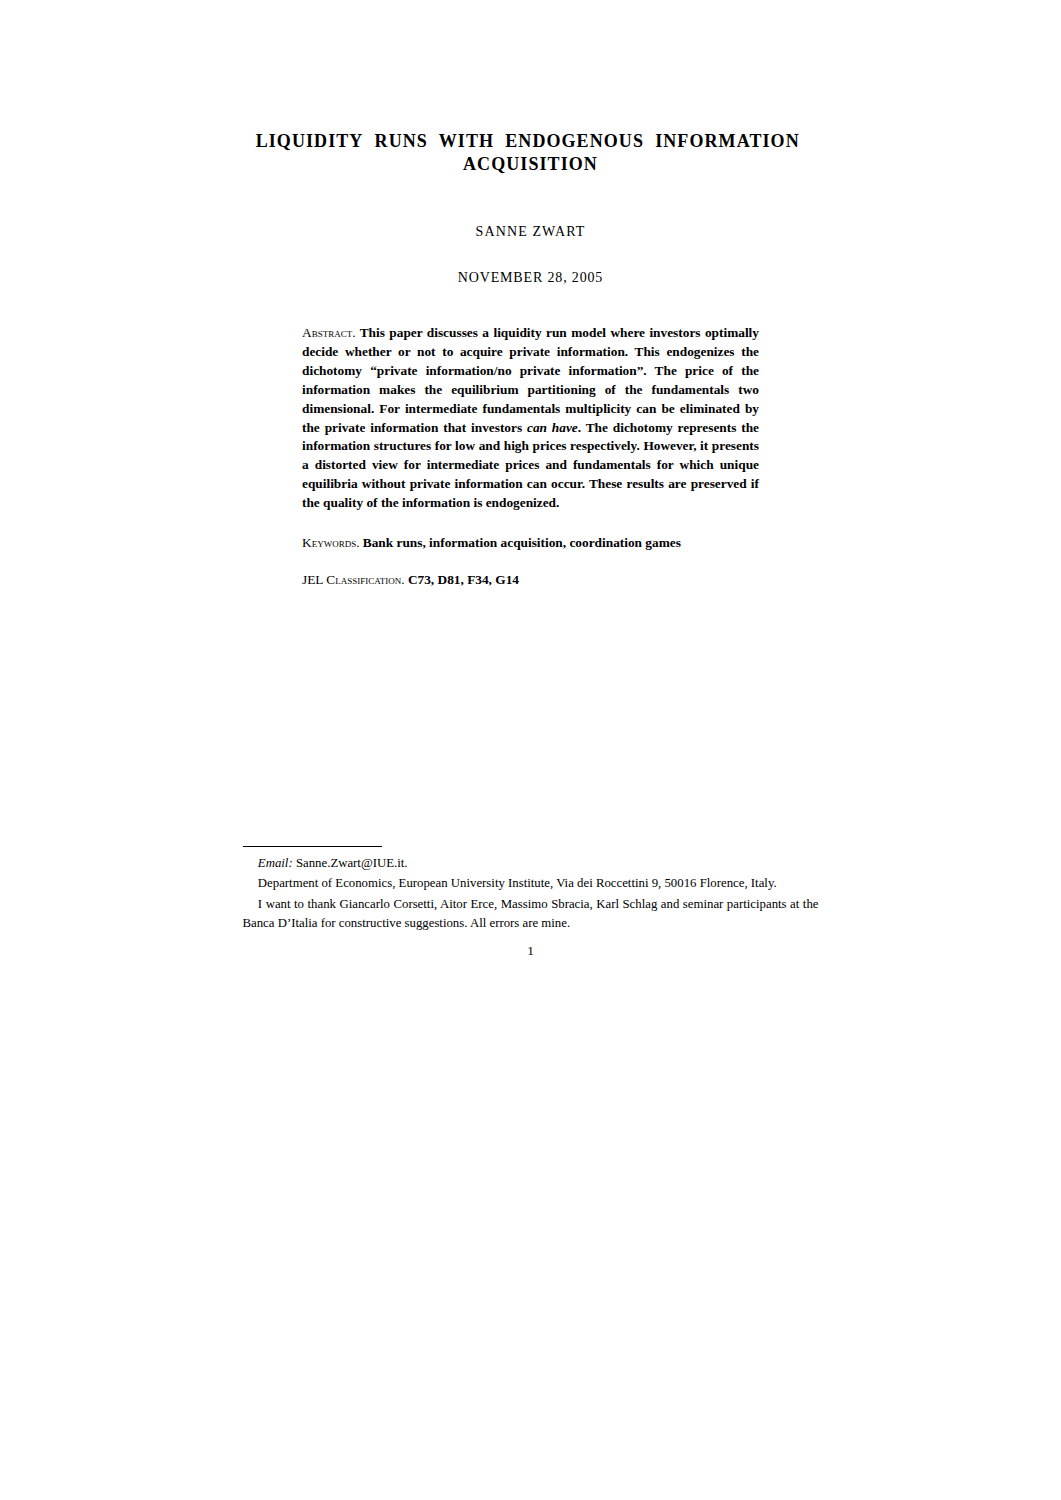LIQUIDITY RUNS WITH ENDOGENOUS INFORMATION ACQUISITION
SANNE ZWART
NOVEMBER 28, 2005
Abstract. This paper discusses a liquidity run model where investors optimally decide whether or not to acquire private information. This endogenizes the dichotomy “private information/no private information”. The price of the information makes the equilibrium partitioning of the fundamentals two dimensional. For intermediate fundamentals multiplicity can be eliminated by the private information that investors can have. The dichotomy represents the information structures for low and high prices respectively. However, it presents a distorted view for intermediate prices and fundamentals for which unique equilibria without private information can occur. These results are preserved if the quality of the information is endogenized.
Keywords. Bank runs, information acquisition, coordination games
JEL Classification. C73, D81, F34, G14
Email: Sanne.Zwart@IUE.it.
Department of Economics, European University Institute, Via dei Roccettini 9, 50016 Florence, Italy.
I want to thank Giancarlo Corsetti, Aitor Erce, Massimo Sbracia, Karl Schlag and seminar participants at the Banca D’Italia for constructive suggestions. All errors are mine.
1